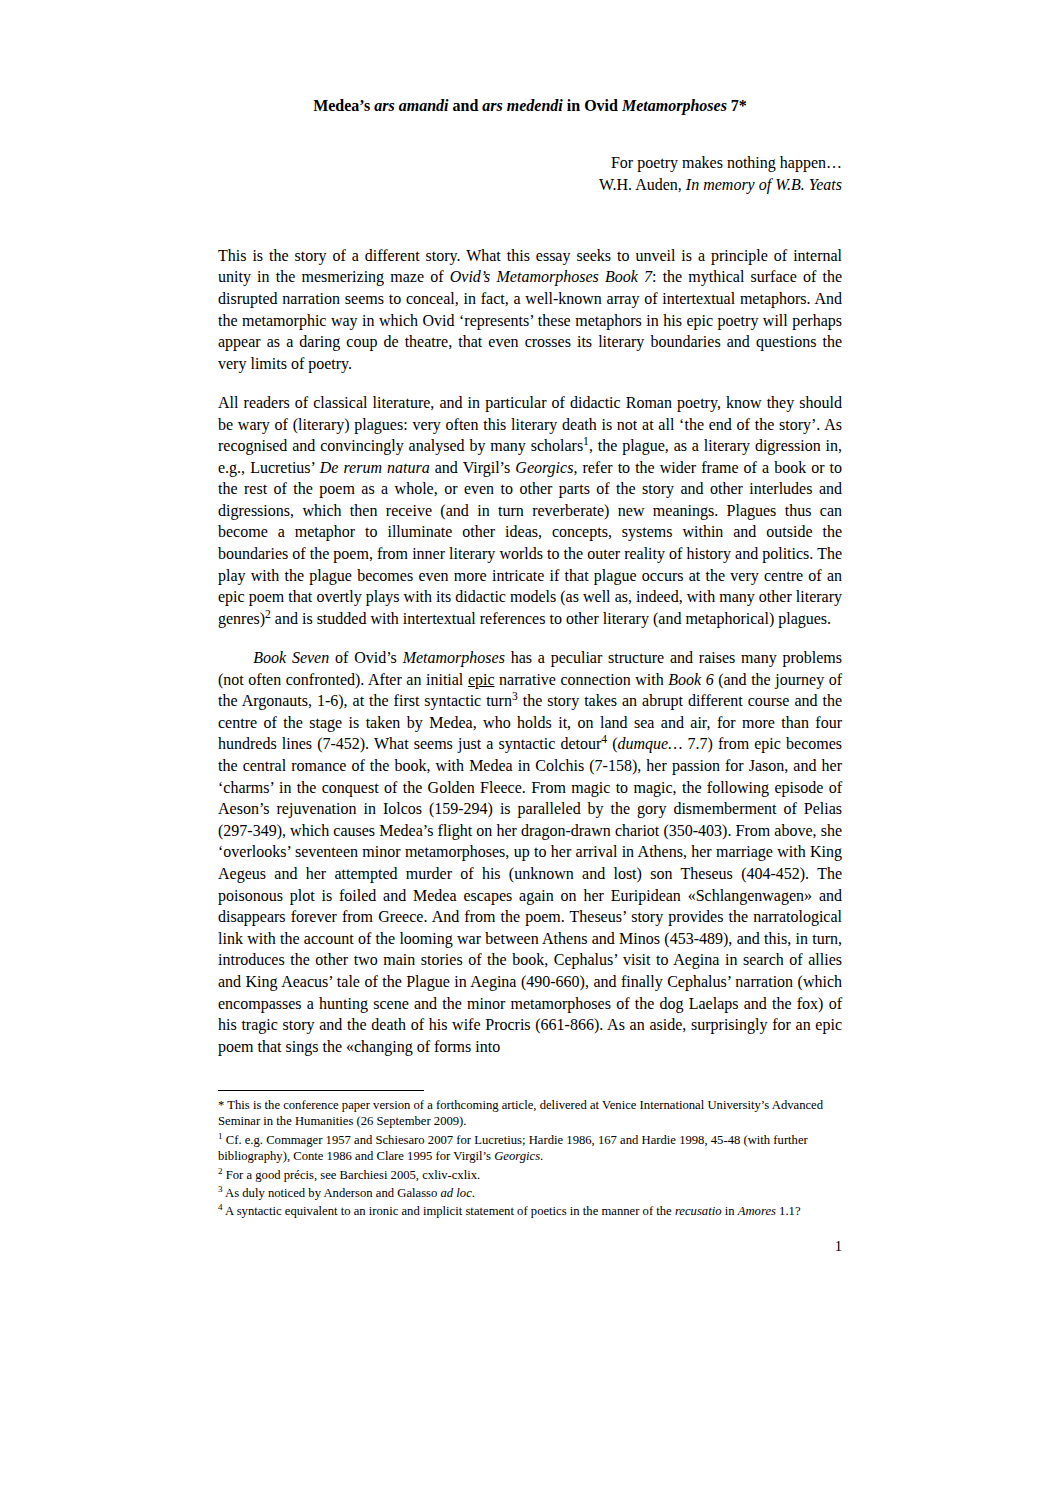Medea’s ars amandi and ars medendi in Ovid Metamorphoses 7*
For poetry makes nothing happen…
W.H. Auden, In memory of W.B. Yeats
This is the story of a different story. What this essay seeks to unveil is a principle of internal unity in the mesmerizing maze of Ovid’s Metamorphoses Book 7: the mythical surface of the disrupted narration seems to conceal, in fact, a well-known array of intertextual metaphors. And the metamorphic way in which Ovid ‘represents’ these metaphors in his epic poetry will perhaps appear as a daring coup de theatre, that even crosses its literary boundaries and questions the very limits of poetry.
All readers of classical literature, and in particular of didactic Roman poetry, know they should be wary of (literary) plagues: very often this literary death is not at all ‘the end of the story’. As recognised and convincingly analysed by many scholars1, the plague, as a literary digression in, e.g., Lucretius’ De rerum natura and Virgil’s Georgics, refer to the wider frame of a book or to the rest of the poem as a whole, or even to other parts of the story and other interludes and digressions, which then receive (and in turn reverberate) new meanings. Plagues thus can become a metaphor to illuminate other ideas, concepts, systems within and outside the boundaries of the poem, from inner literary worlds to the outer reality of history and politics. The play with the plague becomes even more intricate if that plague occurs at the very centre of an epic poem that overtly plays with its didactic models (as well as, indeed, with many other literary genres)2 and is studded with intertextual references to other literary (and metaphorical) plagues.
Book Seven of Ovid’s Metamorphoses has a peculiar structure and raises many problems (not often confronted). After an initial epic narrative connection with Book 6 (and the journey of the Argonauts, 1-6), at the first syntactic turn3 the story takes an abrupt different course and the centre of the stage is taken by Medea, who holds it, on land sea and air, for more than four hundreds lines (7-452). What seems just a syntactic detour4 (dumque… 7.7) from epic becomes the central romance of the book, with Medea in Colchis (7-158), her passion for Jason, and her ‘charms’ in the conquest of the Golden Fleece. From magic to magic, the following episode of Aeson’s rejuvenation in Iolcos (159-294) is paralleled by the gory dismemberment of Pelias (297-349), which causes Medea’s flight on her dragon-drawn chariot (350-403). From above, she ‘overlooks’ seventeen minor metamorphoses, up to her arrival in Athens, her marriage with King Aegeus and her attempted murder of his (unknown and lost) son Theseus (404-452). The poisonous plot is foiled and Medea escapes again on her Euripidean «Schlangenwagen» and disappears forever from Greece. And from the poem. Theseus’ story provides the narratological link with the account of the looming war between Athens and Minos (453-489), and this, in turn, introduces the other two main stories of the book, Cephalus’ visit to Aegina in search of allies and King Aeacus’ tale of the Plague in Aegina (490-660), and finally Cephalus’ narration (which encompasses a hunting scene and the minor metamorphoses of the dog Laelaps and the fox) of his tragic story and the death of his wife Procris (661-866). As an aside, surprisingly for an epic poem that sings the «changing of forms into
* This is the conference paper version of a forthcoming article, delivered at Venice International University’s Advanced Seminar in the Humanities (26 September 2009).
1 Cf. e.g. Commager 1957 and Schiesaro 2007 for Lucretius; Hardie 1986, 167 and Hardie 1998, 45-48 (with further bibliography), Conte 1986 and Clare 1995 for Virgil’s Georgics.
2 For a good précis, see Barchiesi 2005, cxliv-cxlix.
3 As duly noticed by Anderson and Galasso ad loc.
4 A syntactic equivalent to an ironic and implicit statement of poetics in the manner of the recusatio in Amores 1.1?
1